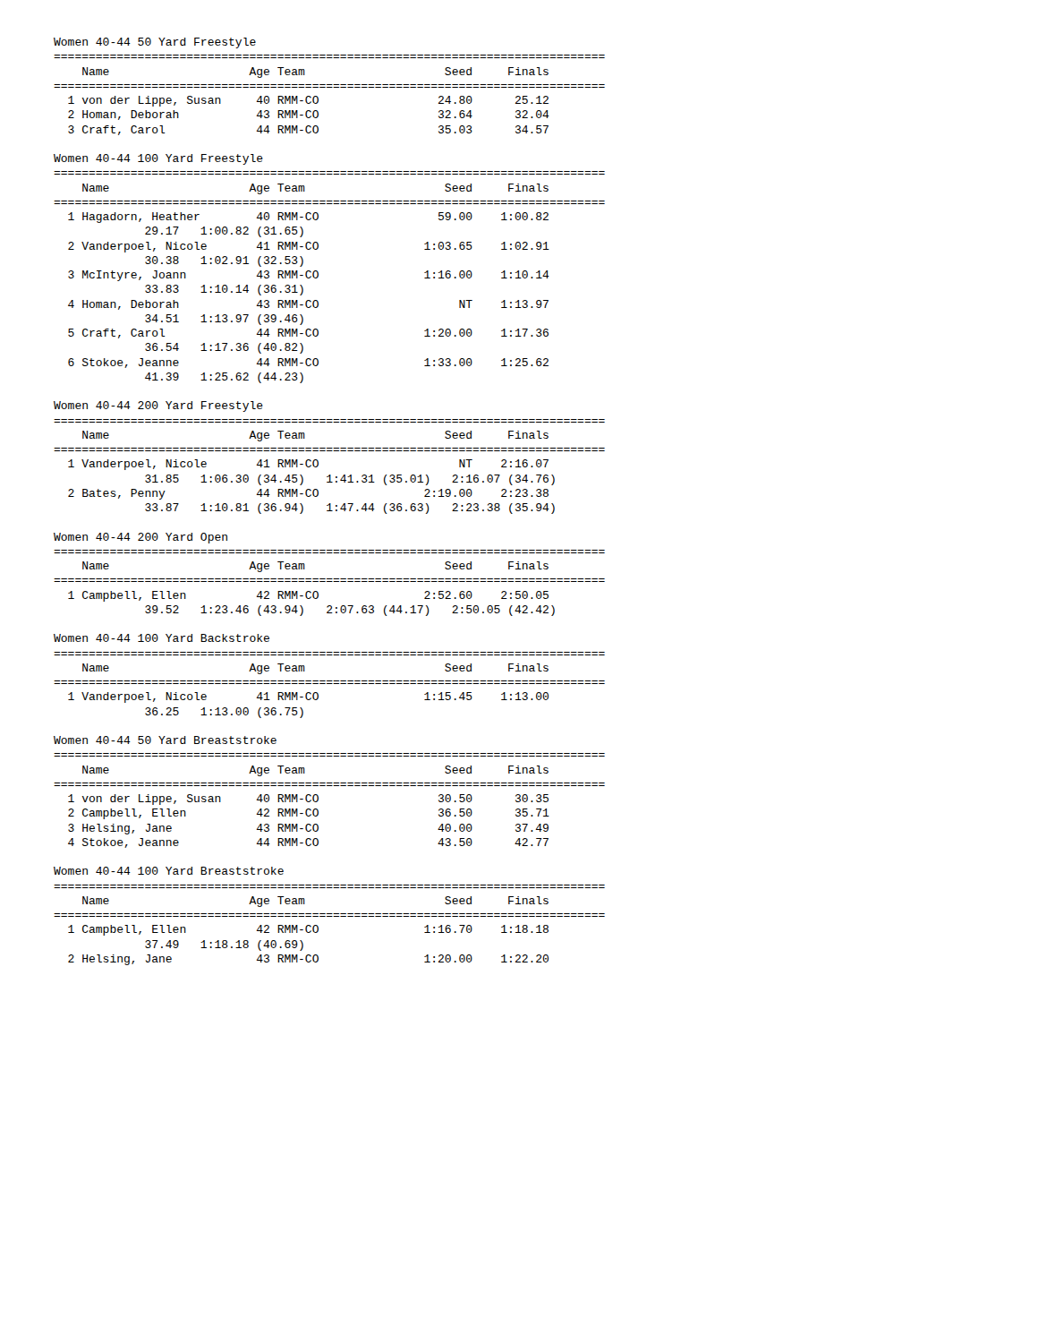Women 40-44 50 Yard Freestyle
===============================================================================
    Name                    Age Team                    Seed     Finals
===============================================================================
  1 von der Lippe, Susan     40 RMM-CO                 24.80      25.12
  2 Homan, Deborah           43 RMM-CO                 32.64      32.04
  3 Craft, Carol             44 RMM-CO                 35.03      34.57

Women 40-44 100 Yard Freestyle
===============================================================================
    Name                    Age Team                    Seed     Finals
===============================================================================
  1 Hagadorn, Heather        40 RMM-CO                 59.00    1:00.82
             29.17   1:00.82 (31.65)
  2 Vanderpoel, Nicole       41 RMM-CO               1:03.65    1:02.91
             30.38   1:02.91 (32.53)
  3 McIntyre, Joann          43 RMM-CO               1:16.00    1:10.14
             33.83   1:10.14 (36.31)
  4 Homan, Deborah           43 RMM-CO                    NT    1:13.97
             34.51   1:13.97 (39.46)
  5 Craft, Carol             44 RMM-CO               1:20.00    1:17.36
             36.54   1:17.36 (40.82)
  6 Stokoe, Jeanne           44 RMM-CO               1:33.00    1:25.62
             41.39   1:25.62 (44.23)

Women 40-44 200 Yard Freestyle
===============================================================================
    Name                    Age Team                    Seed     Finals
===============================================================================
  1 Vanderpoel, Nicole       41 RMM-CO                    NT    2:16.07
             31.85   1:06.30 (34.45)   1:41.31 (35.01)   2:16.07 (34.76)
  2 Bates, Penny             44 RMM-CO               2:19.00    2:23.38
             33.87   1:10.81 (36.94)   1:47.44 (36.63)   2:23.38 (35.94)

Women 40-44 200 Yard Open
===============================================================================
    Name                    Age Team                    Seed     Finals
===============================================================================
  1 Campbell, Ellen          42 RMM-CO               2:52.60    2:50.05
             39.52   1:23.46 (43.94)   2:07.63 (44.17)   2:50.05 (42.42)

Women 40-44 100 Yard Backstroke
===============================================================================
    Name                    Age Team                    Seed     Finals
===============================================================================
  1 Vanderpoel, Nicole       41 RMM-CO               1:15.45    1:13.00
             36.25   1:13.00 (36.75)

Women 40-44 50 Yard Breaststroke
===============================================================================
    Name                    Age Team                    Seed     Finals
===============================================================================
  1 von der Lippe, Susan     40 RMM-CO                 30.50      30.35
  2 Campbell, Ellen          42 RMM-CO                 36.50      35.71
  3 Helsing, Jane            43 RMM-CO                 40.00      37.49
  4 Stokoe, Jeanne           44 RMM-CO                 43.50      42.77

Women 40-44 100 Yard Breaststroke
===============================================================================
    Name                    Age Team                    Seed     Finals
===============================================================================
  1 Campbell, Ellen          42 RMM-CO               1:16.70    1:18.18
             37.49   1:18.18 (40.69)
  2 Helsing, Jane            43 RMM-CO               1:20.00    1:22.20